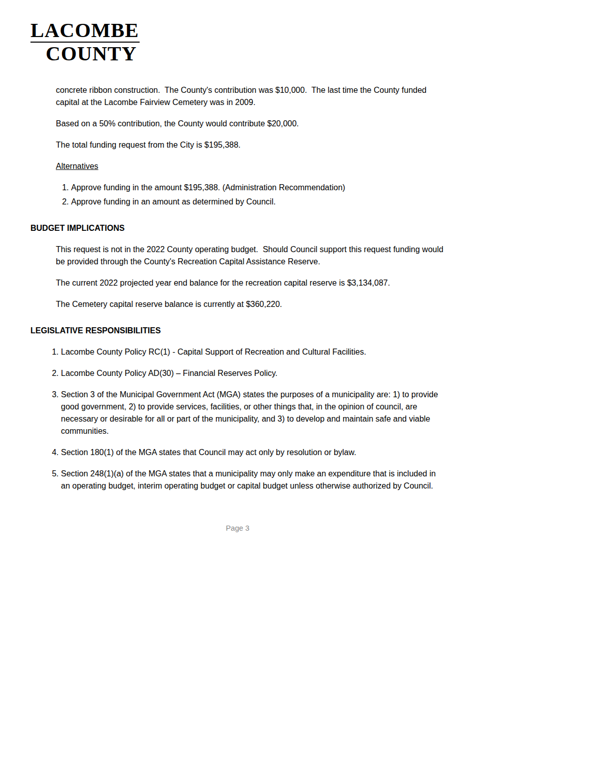LACOMBE
COUNTY
concrete ribbon construction. The County's contribution was $10,000. The last time the County funded capital at the Lacombe Fairview Cemetery was in 2009.
Based on a 50% contribution, the County would contribute $20,000.
The total funding request from the City is $195,388.
Alternatives
Approve funding in the amount $195,388. (Administration Recommendation)
Approve funding in an amount as determined by Council.
BUDGET IMPLICATIONS
This request is not in the 2022 County operating budget. Should Council support this request funding would be provided through the County's Recreation Capital Assistance Reserve.
The current 2022 projected year end balance for the recreation capital reserve is $3,134,087.
The Cemetery capital reserve balance is currently at $360,220.
LEGISLATIVE RESPONSIBILITIES
Lacombe County Policy RC(1) - Capital Support of Recreation and Cultural Facilities.
Lacombe County Policy AD(30) – Financial Reserves Policy.
Section 3 of the Municipal Government Act (MGA) states the purposes of a municipality are: 1) to provide good government, 2) to provide services, facilities, or other things that, in the opinion of council, are necessary or desirable for all or part of the municipality, and 3) to develop and maintain safe and viable communities.
Section 180(1) of the MGA states that Council may act only by resolution or bylaw.
Section 248(1)(a) of the MGA states that a municipality may only make an expenditure that is included in an operating budget, interim operating budget or capital budget unless otherwise authorized by Council.
Page 3